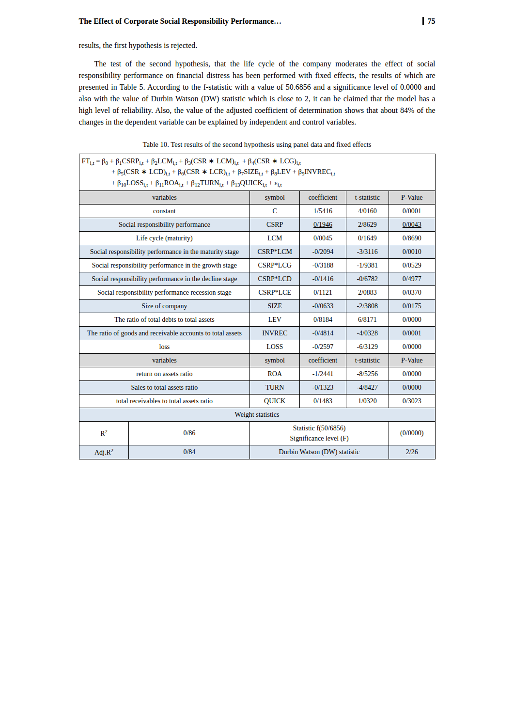The Effect of Corporate Social Responsibility Performance…
75
results, the first hypothesis is rejected.
The test of the second hypothesis, that the life cycle of the company moderates the effect of social responsibility performance on financial distress has been performed with fixed effects, the results of which are presented in Table 5. According to the f-statistic with a value of 50.6856 and a significance level of 0.0000 and also with the value of Durbin Watson (DW) statistic which is close to 2, it can be claimed that the model has a high level of reliability. Also, the value of the adjusted coefficient of determination shows that about 84% of the changes in the dependent variable can be explained by independent and control variables.
Table 10. Test results of the second hypothesis using panel data and fixed effects
| FT i,t = β 0 + β 1 CSRP i,t + β 2 LCM i,t + β 3 (CSR ∗ LCM) i,t + β 4 (CSR ∗ LCG) i,t + β 5 (CSR ∗ LCD) i,t + β 6 (CSR ∗ LCR) i,t + β 7 SIZE i,t + β 8 LEV + β 9 INVREC i,t + β 10 LOSS i,t + β 11 ROA i,t + β 12 TURN i,t + β 13 QUICK i,t + ε i,t |
| variables | symbol | coefficient | t-statistic | P-Value |
| constant | C | 1/5416 | 4/0160 | 0/0001 |
| Social responsibility performance | CSRP | 0/1946 | 2/8629 | 0/0043 |
| Life cycle (maturity) | LCM | 0/0045 | 0/1649 | 0/8690 |
| Social responsibility performance in the maturity stage | CSRP*LCM | -0/2094 | -3/3116 | 0/0010 |
| Social responsibility performance in the growth stage | CSRP*LCG | -0/3188 | -1/9381 | 0/0529 |
| Social responsibility performance in the decline stage | CSRP*LCD | -0/1416 | -0/6782 | 0/4977 |
| Social responsibility performance recession stage | CSRP*LCE | 0/1121 | 2/0883 | 0/0370 |
| Size of company | SIZE | -0/0633 | -2/3808 | 0/0175 |
| The ratio of total debts to total assets | LEV | 0/8184 | 6/8171 | 0/0000 |
| The ratio of goods and receivable accounts to total assets | INVREC | -0/4814 | -4/0328 | 0/0001 |
| loss | LOSS | -0/2597 | -6/3129 | 0/0000 |
| variables | symbol | coefficient | t-statistic | P-Value |
| return on assets ratio | ROA | -1/2441 | -8/5256 | 0/0000 |
| Sales to total assets ratio | TURN | -0/1323 | -4/8427 | 0/0000 |
| total receivables to total assets ratio | QUICK | 0/1483 | 1/0320 | 0/3023 |
| Weight statistics |
| R 2 | 0/86 | Statistic f(50/6856) Significance level (F) | (0/0000) |
| Adj.R 2 | 0/84 | Durbin Watson (DW) statistic | 2/26 |